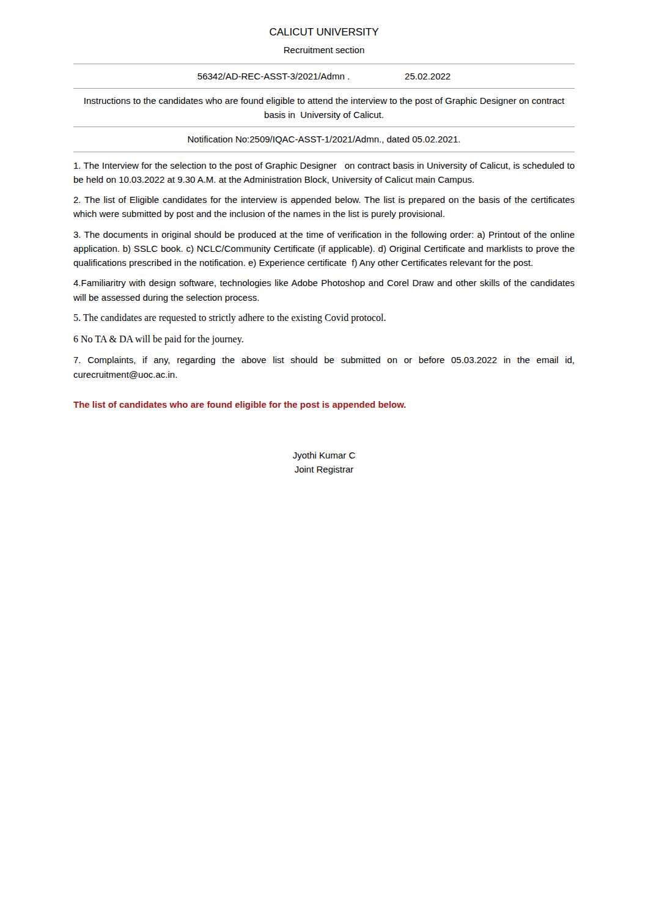CALICUT UNIVERSITY
Recruitment section
56342/AD-REC-ASST-3/2021/Admn . 25.02.2022
Instructions to the candidates who are found eligible to attend the interview to the post of Graphic Designer on contract basis in University of Calicut.
Notification No:2509/IQAC-ASST-1/2021/Admn., dated 05.02.2021.
1. The Interview for the selection to the post of Graphic Designer on contract basis in University of Calicut, is scheduled to be held on 10.03.2022 at 9.30 A.M. at the Administration Block, University of Calicut main Campus.
2. The list of Eligible candidates for the interview is appended below. The list is prepared on the basis of the certificates which were submitted by post and the inclusion of the names in the list is purely provisional.
3. The documents in original should be produced at the time of verification in the following order: a) Printout of the online application. b) SSLC book. c) NCLC/Community Certificate (if applicable). d) Original Certificate and marklists to prove the qualifications prescribed in the notification. e) Experience certificate f) Any other Certificates relevant for the post.
4.Familiaritry with design software, technologies like Adobe Photoshop and Corel Draw and other skills of the candidates will be assessed during the selection process.
5. The candidates are requested to strictly adhere to the existing Covid protocol.
6 No TA & DA will be paid for the journey.
7. Complaints, if any, regarding the above list should be submitted on or before 05.03.2022 in the email id, curecruitment@uoc.ac.in.
The list of candidates who are found eligible for the post is appended below.
Jyothi Kumar C
Joint Registrar